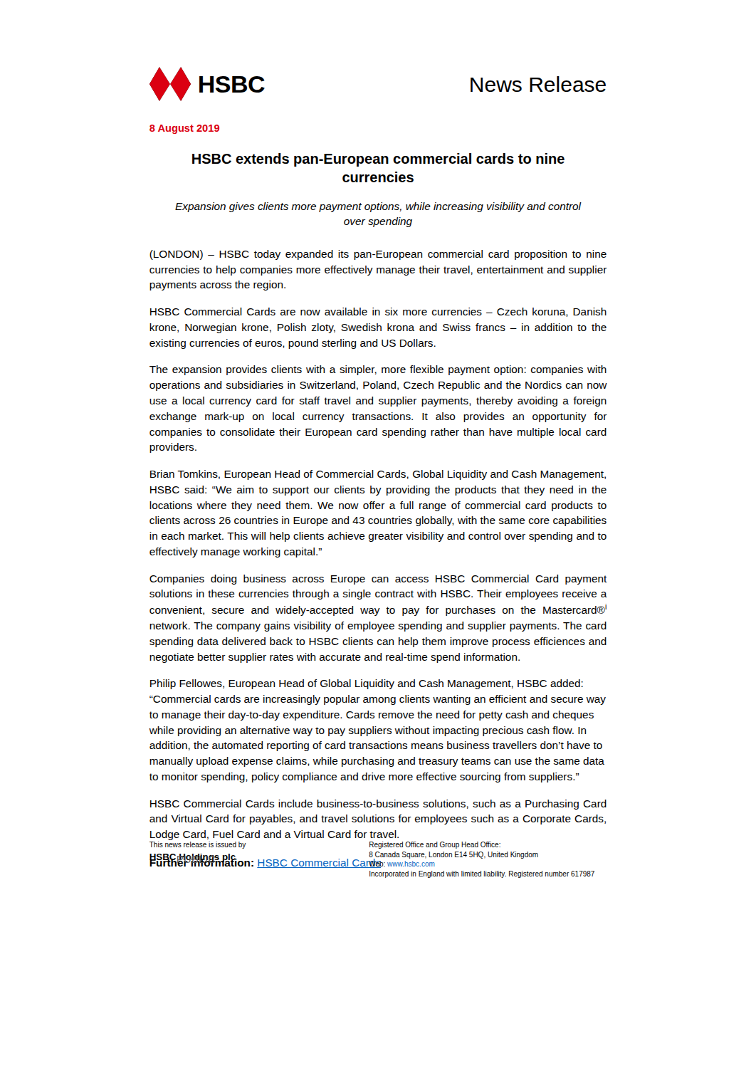HSBC
News Release
8 August 2019
HSBC extends pan-European commercial cards to nine
currencies
Expansion gives clients more payment options, while increasing visibility and control
over spending
(LONDON) – HSBC today expanded its pan-European commercial card proposition to nine currencies to help companies more effectively manage their travel, entertainment and supplier payments across the region.
HSBC Commercial Cards are now available in six more currencies – Czech koruna, Danish krone, Norwegian krone, Polish zloty, Swedish krona and Swiss francs – in addition to the existing currencies of euros, pound sterling and US Dollars.
The expansion provides clients with a simpler, more flexible payment option: companies with operations and subsidiaries in Switzerland, Poland, Czech Republic and the Nordics can now use a local currency card for staff travel and supplier payments, thereby avoiding a foreign exchange mark-up on local currency transactions. It also provides an opportunity for companies to consolidate their European card spending rather than have multiple local card providers.
Brian Tomkins, European Head of Commercial Cards, Global Liquidity and Cash Management, HSBC said: “We aim to support our clients by providing the products that they need in the locations where they need them. We now offer a full range of commercial card products to clients across 26 countries in Europe and 43 countries globally, with the same core capabilities in each market. This will help clients achieve greater visibility and control over spending and to effectively manage working capital.”
Companies doing business across Europe can access HSBC Commercial Card payment solutions in these currencies through a single contract with HSBC. Their employees receive a convenient, secure and widely-accepted way to pay for purchases on the Mastercard®i network. The company gains visibility of employee spending and supplier payments. The card spending data delivered back to HSBC clients can help them improve process efficiences and negotiate better supplier rates with accurate and real-time spend information.
Philip Fellowes, European Head of Global Liquidity and Cash Management, HSBC added: “Commercial cards are increasingly popular among clients wanting an efficient and secure way to manage their day-to-day expenditure. Cards remove the need for petty cash and cheques while providing an alternative way to pay suppliers without impacting precious cash flow. In addition, the automated reporting of card transactions means business travellers don’t have to manually upload expense claims, while purchasing and treasury teams can use the same data to monitor spending, policy compliance and drive more effective sourcing from suppliers.”
HSBC Commercial Cards include business-to-business solutions, such as a Purchasing Card and Virtual Card for payables, and travel solutions for employees such as a Corporate Cards, Lodge Card, Fuel Card and a Virtual Card for travel.
Further information: HSBC Commercial Cards
This news release is issued by
HSBC Holdings plc
PUBLIC
Registered Office and Group Head Office:
8 Canada Square, London E14 5HQ, United Kingdom
Web: www.hsbc.com
Incorporated in England with limited liability. Registered number 617987